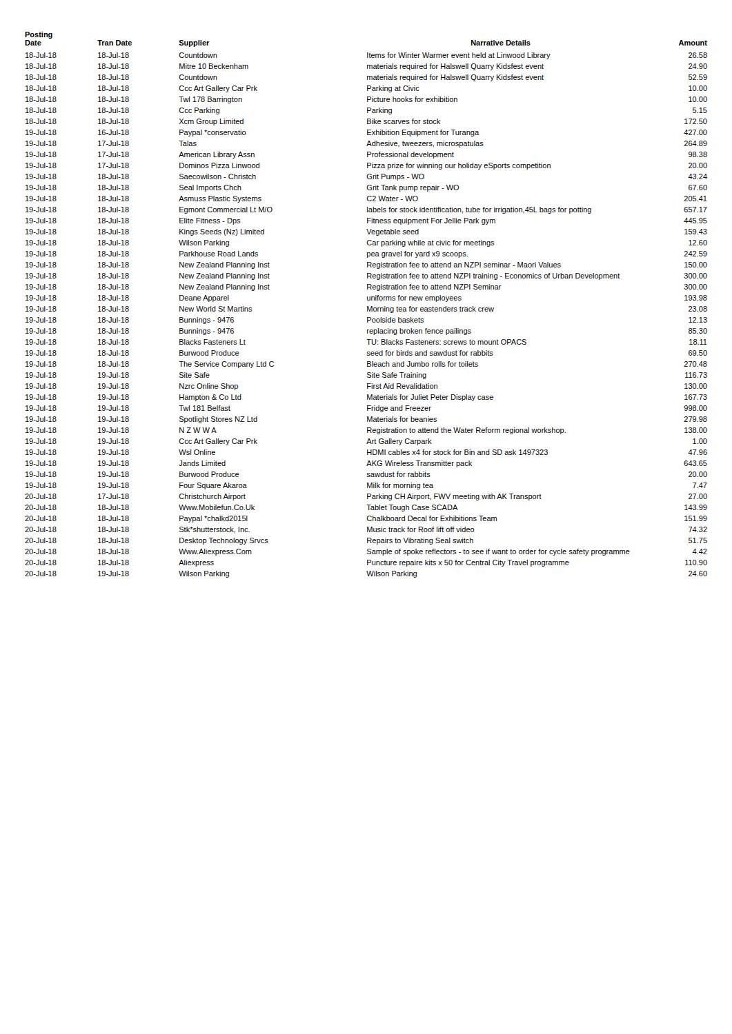| Posting Date | Tran Date | Supplier | Narrative Details | Amount |
| --- | --- | --- | --- | --- |
| 18-Jul-18 | 18-Jul-18 | Countdown | Items for Winter Warmer event held at Linwood Library | 26.58 |
| 18-Jul-18 | 18-Jul-18 | Mitre 10 Beckenham | materials required for Halswell Quarry Kidsfest event | 24.90 |
| 18-Jul-18 | 18-Jul-18 | Countdown | materials required for Halswell Quarry Kidsfest event | 52.59 |
| 18-Jul-18 | 18-Jul-18 | Ccc Art Gallery Car Prk | Parking at Civic | 10.00 |
| 18-Jul-18 | 18-Jul-18 | Twl 178 Barrington | Picture hooks for exhibition | 10.00 |
| 18-Jul-18 | 18-Jul-18 | Ccc Parking | Parking | 5.15 |
| 18-Jul-18 | 18-Jul-18 | Xcm Group Limited | Bike scarves for stock | 172.50 |
| 19-Jul-18 | 16-Jul-18 | Paypal *conservatio | Exhibition Equipment for Turanga | 427.00 |
| 19-Jul-18 | 17-Jul-18 | Talas | Adhesive, tweezers, microspatulas | 264.89 |
| 19-Jul-18 | 17-Jul-18 | American Library Assn | Professional development | 98.38 |
| 19-Jul-18 | 17-Jul-18 | Dominos Pizza Linwood | Pizza prize for winning our holiday eSports competition | 20.00 |
| 19-Jul-18 | 18-Jul-18 | Saecowilson - Christch | Grit Pumps - WO | 43.24 |
| 19-Jul-18 | 18-Jul-18 | Seal Imports Chch | Grit Tank pump repair - WO | 67.60 |
| 19-Jul-18 | 18-Jul-18 | Asmuss Plastic Systems | C2 Water - WO | 205.41 |
| 19-Jul-18 | 18-Jul-18 | Egmont Commercial Lt M/O | labels for stock identification, tube for irrigation,45L bags for potting | 657.17 |
| 19-Jul-18 | 18-Jul-18 | Elite Fitness - Dps | Fitness equipment For Jellie Park gym | 445.95 |
| 19-Jul-18 | 18-Jul-18 | Kings Seeds (Nz) Limited | Vegetable seed | 159.43 |
| 19-Jul-18 | 18-Jul-18 | Wilson Parking | Car parking while at civic for meetings | 12.60 |
| 19-Jul-18 | 18-Jul-18 | Parkhouse Road Lands | pea gravel for yard x9 scoops. | 242.59 |
| 19-Jul-18 | 18-Jul-18 | New Zealand Planning Inst | Registration fee to attend an NZPI seminar - Maori Values | 150.00 |
| 19-Jul-18 | 18-Jul-18 | New Zealand Planning Inst | Registration fee to attend NZPI training - Economics of Urban Development | 300.00 |
| 19-Jul-18 | 18-Jul-18 | New Zealand Planning Inst | Registration fee to attend NZPI Seminar | 300.00 |
| 19-Jul-18 | 18-Jul-18 | Deane Apparel | uniforms for new employees | 193.98 |
| 19-Jul-18 | 18-Jul-18 | New World St Martins | Morning tea for eastenders track crew | 23.08 |
| 19-Jul-18 | 18-Jul-18 | Bunnings - 9476 | Poolside baskets | 12.13 |
| 19-Jul-18 | 18-Jul-18 | Bunnings - 9476 | replacing broken fence pailings | 85.30 |
| 19-Jul-18 | 18-Jul-18 | Blacks Fasteners Lt | TU: Blacks Fasteners: screws to mount OPACS | 18.11 |
| 19-Jul-18 | 18-Jul-18 | Burwood Produce | seed for birds and sawdust for rabbits | 69.50 |
| 19-Jul-18 | 18-Jul-18 | The Service Company Ltd C | Bleach and Jumbo rolls for toilets | 270.48 |
| 19-Jul-18 | 19-Jul-18 | Site Safe | Site Safe Training | 116.73 |
| 19-Jul-18 | 19-Jul-18 | Nzrc Online Shop | First Aid Revalidation | 130.00 |
| 19-Jul-18 | 19-Jul-18 | Hampton & Co Ltd | Materials for Juliet Peter Display case | 167.73 |
| 19-Jul-18 | 19-Jul-18 | Twl 181 Belfast | Fridge and Freezer | 998.00 |
| 19-Jul-18 | 19-Jul-18 | Spotlight Stores NZ Ltd | Materials for beanies | 279.98 |
| 19-Jul-18 | 19-Jul-18 | N Z W W A | Registration to attend the Water Reform regional workshop. | 138.00 |
| 19-Jul-18 | 19-Jul-18 | Ccc Art Gallery Car Prk | Art Gallery Carpark | 1.00 |
| 19-Jul-18 | 19-Jul-18 | Wsl Online | HDMI cables x4 for stock for Bin and SD ask 1497323 | 47.96 |
| 19-Jul-18 | 19-Jul-18 | Jands Limited | AKG Wireless Transmitter pack | 643.65 |
| 19-Jul-18 | 19-Jul-18 | Burwood Produce | sawdust for rabbits | 20.00 |
| 19-Jul-18 | 19-Jul-18 | Four Square Akaroa | Milk for morning tea | 7.47 |
| 20-Jul-18 | 17-Jul-18 | Christchurch Airport | Parking CH Airport, FWV meeting with AK Transport | 27.00 |
| 20-Jul-18 | 18-Jul-18 | Www.Mobilefun.Co.Uk | Tablet Tough Case SCADA | 143.99 |
| 20-Jul-18 | 18-Jul-18 | Paypal *chalkd2015l | Chalkboard Decal for Exhibitions Team | 151.99 |
| 20-Jul-18 | 18-Jul-18 | Stk*shutterstock, Inc. | Music track for Roof lift off video | 74.32 |
| 20-Jul-18 | 18-Jul-18 | Desktop Technology Srvcs | Repairs to Vibrating Seal switch | 51.75 |
| 20-Jul-18 | 18-Jul-18 | Www.Aliexpress.Com | Sample of spoke reflectors - to see if want to order for cycle safety programme | 4.42 |
| 20-Jul-18 | 18-Jul-18 | Aliexpress | Puncture repaire kits x 50 for Central City Travel programme | 110.90 |
| 20-Jul-18 | 19-Jul-18 | Wilson Parking | Wilson Parking | 24.60 |